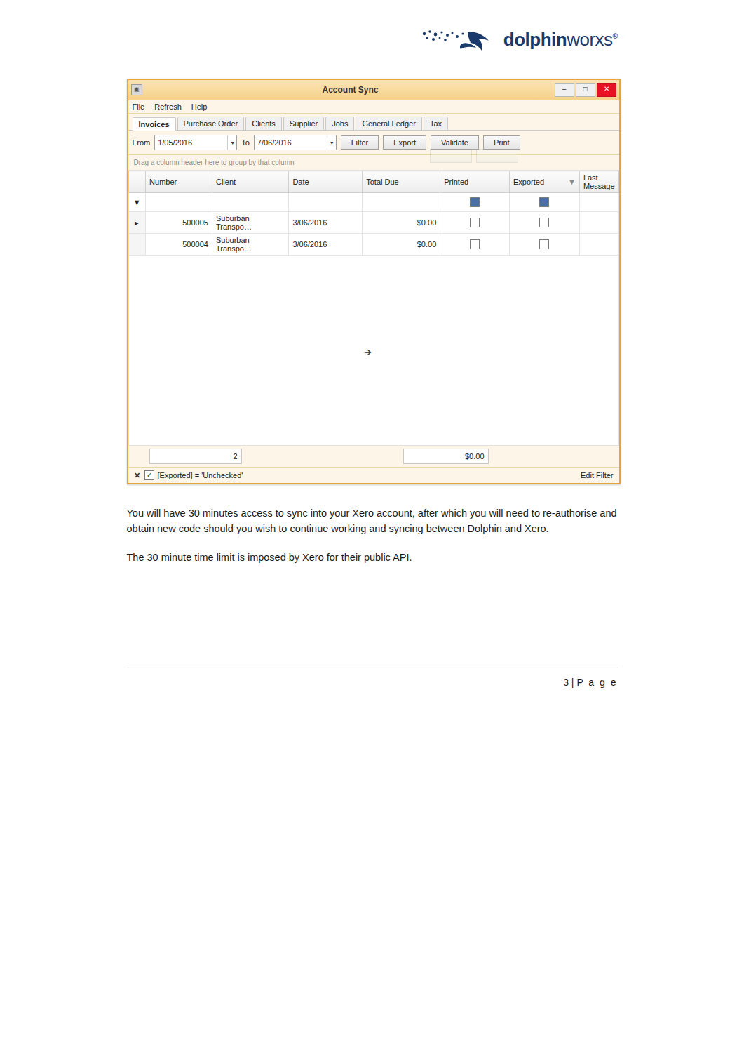dolphinworxs®
▣
Account Sync
–
□
✕
File Refresh Help
Invoices
Purchase Order
Clients
Supplier
Jobs
General Ledger
Tax
From
1/05/2016▼
To
7/06/2016▼
Filter
Export
Validate
Print
Drag a column header here to group by that column
| | Number | Client | Date | Total Due | Printed | Exported ▼ | Last Message |
| --- | --- | --- | --- | --- | --- | --- | --- |
| ▼ | | | | | | | |
| ▸ | 500005 | Suburban Transpo… | 3/06/2016 | $0.00 | | | |
| | 500004 | Suburban Transpo… | 3/06/2016 | $0.00 | | | |
➔
2
$0.00
✕ ✓ [Exported] = 'Unchecked' Edit Filter
You will have 30 minutes access to sync into your Xero account, after which you will need to re-authorise and obtain new code should you wish to continue working and syncing between Dolphin and Xero.
The 30 minute time limit is imposed by Xero for their public API.
3 | P a g e